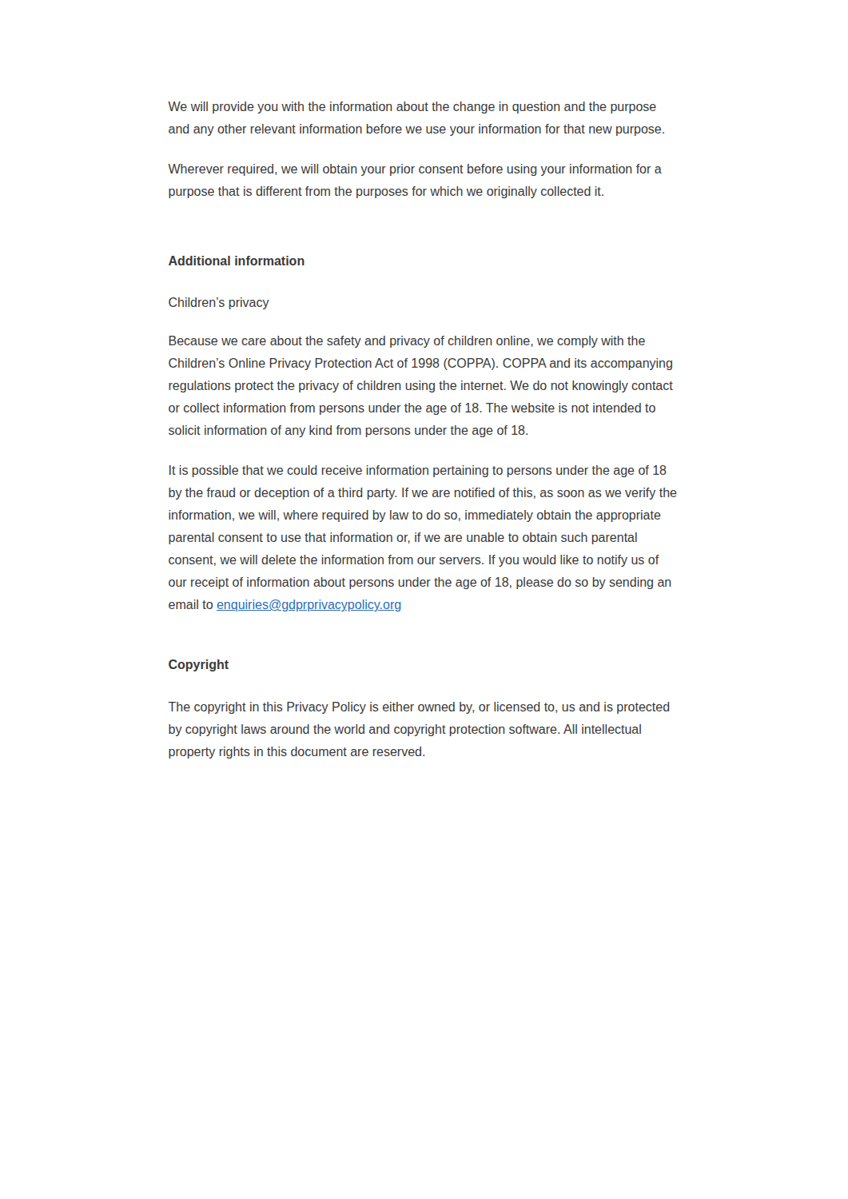We will provide you with the information about the change in question and the purpose and any other relevant information before we use your information for that new purpose.
Wherever required, we will obtain your prior consent before using your information for a purpose that is different from the purposes for which we originally collected it.
Additional information
Children’s privacy
Because we care about the safety and privacy of children online, we comply with the Children’s Online Privacy Protection Act of 1998 (COPPA). COPPA and its accompanying regulations protect the privacy of children using the internet. We do not knowingly contact or collect information from persons under the age of 18. The website is not intended to solicit information of any kind from persons under the age of 18.
It is possible that we could receive information pertaining to persons under the age of 18 by the fraud or deception of a third party. If we are notified of this, as soon as we verify the information, we will, where required by law to do so, immediately obtain the appropriate parental consent to use that information or, if we are unable to obtain such parental consent, we will delete the information from our servers. If you would like to notify us of our receipt of information about persons under the age of 18, please do so by sending an email to enquiries@gdprprivacypolicy.org
Copyright
The copyright in this Privacy Policy is either owned by, or licensed to, us and is protected by copyright laws around the world and copyright protection software. All intellectual property rights in this document are reserved.